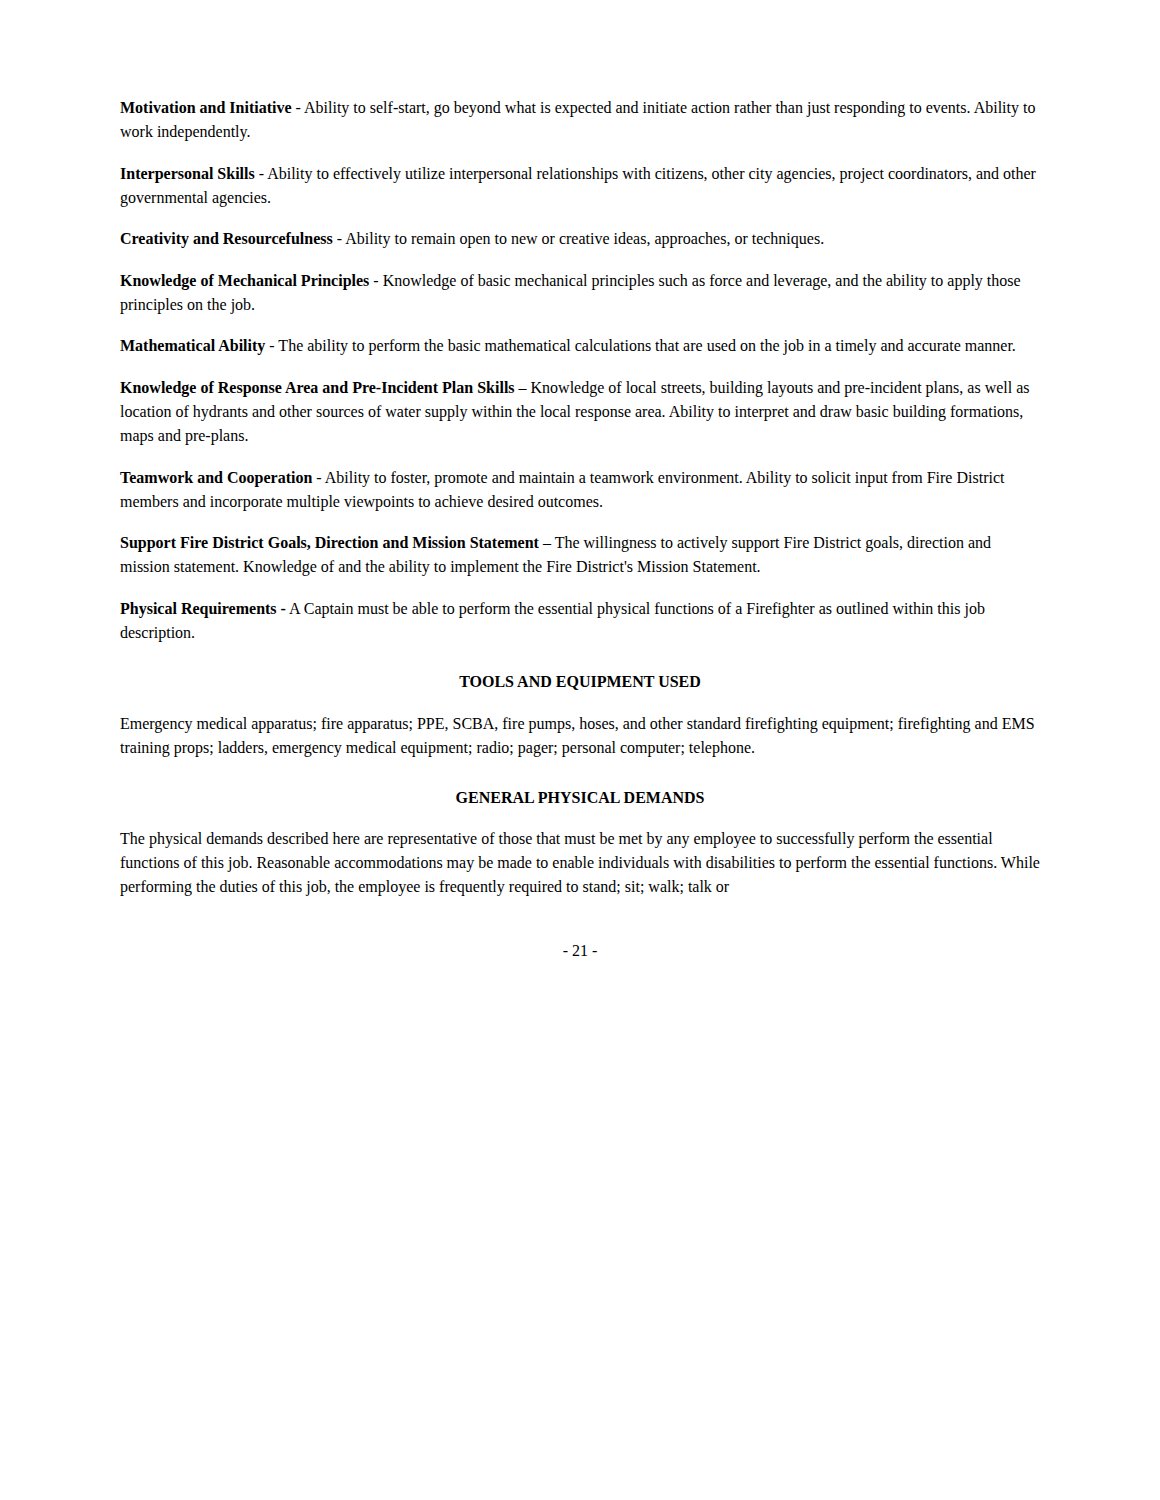Motivation and Initiative - Ability to self-start, go beyond what is expected and initiate action rather than just responding to events. Ability to work independently.
Interpersonal Skills - Ability to effectively utilize interpersonal relationships with citizens, other city agencies, project coordinators, and other governmental agencies.
Creativity and Resourcefulness - Ability to remain open to new or creative ideas, approaches, or techniques.
Knowledge of Mechanical Principles - Knowledge of basic mechanical principles such as force and leverage, and the ability to apply those principles on the job.
Mathematical Ability - The ability to perform the basic mathematical calculations that are used on the job in a timely and accurate manner.
Knowledge of Response Area and Pre-Incident Plan Skills – Knowledge of local streets, building layouts and pre-incident plans, as well as location of hydrants and other sources of water supply within the local response area. Ability to interpret and draw basic building formations, maps and pre-plans.
Teamwork and Cooperation - Ability to foster, promote and maintain a teamwork environment. Ability to solicit input from Fire District members and incorporate multiple viewpoints to achieve desired outcomes.
Support Fire District Goals, Direction and Mission Statement – The willingness to actively support Fire District goals, direction and mission statement. Knowledge of and the ability to implement the Fire District's Mission Statement.
Physical Requirements - A Captain must be able to perform the essential physical functions of a Firefighter as outlined within this job description.
TOOLS AND EQUIPMENT USED
Emergency medical apparatus; fire apparatus; PPE, SCBA, fire pumps, hoses, and other standard firefighting equipment; firefighting and EMS training props; ladders, emergency medical equipment; radio; pager; personal computer; telephone.
GENERAL PHYSICAL DEMANDS
The physical demands described here are representative of those that must be met by any employee to successfully perform the essential functions of this job. Reasonable accommodations may be made to enable individuals with disabilities to perform the essential functions. While performing the duties of this job, the employee is frequently required to stand; sit; walk; talk or
- 21 -